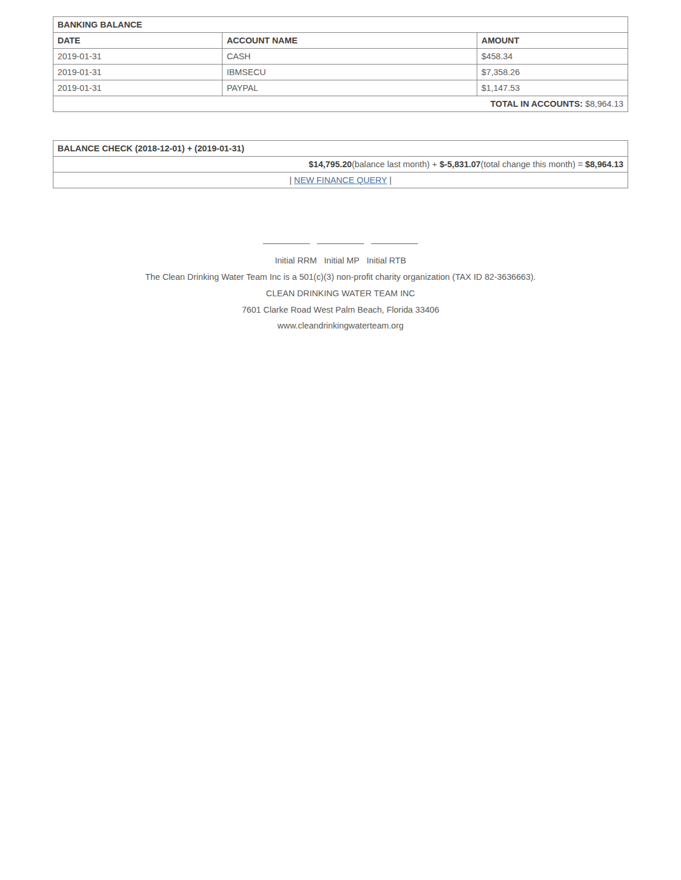| BANKING BALANCE |
| --- |
| DATE | ACCOUNT NAME | AMOUNT |
| 2019-01-31 | CASH | $458.34 |
| 2019-01-31 | IBMSECU | $7,358.26 |
| 2019-01-31 | PAYPAL | $1,147.53 |
| TOTAL IN ACCOUNTS: $8,964.13 |
| BALANCE CHECK (2018-12-01) + (2019-01-31) |
| $14,795.20 (balance last month) + $-5,831.07 (total change this month) = $8,964.13 |
| / NEW FINANCE QUERY / |
Initial RRM Initial MP Initial RTB
The Clean Drinking Water Team Inc is a 501(c)(3) non-profit charity organization (TAX ID 82-3636663).
CLEAN DRINKING WATER TEAM INC
7601 Clarke Road West Palm Beach, Florida 33406
www.cleandrinkingwaterteam.org